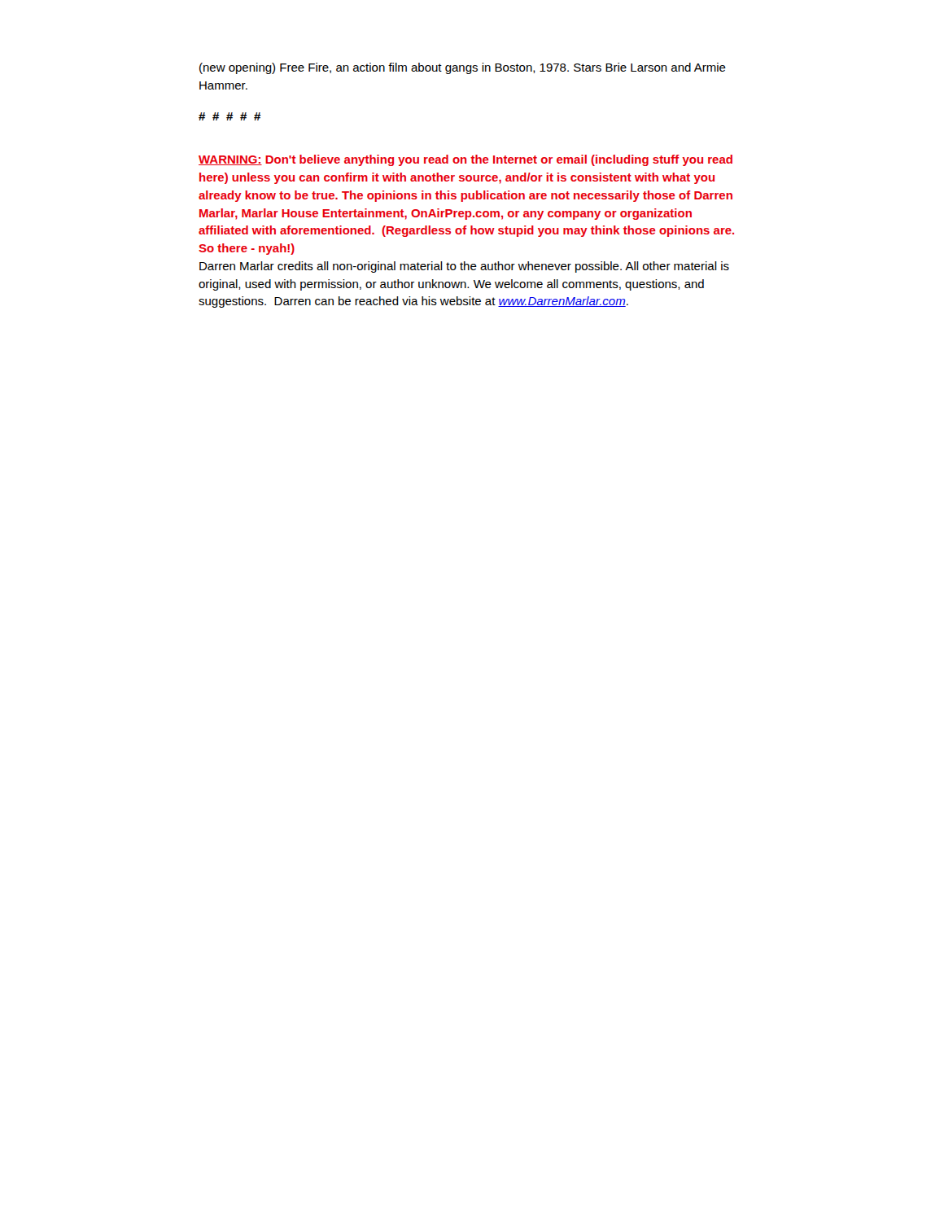(new opening) Free Fire, an action film about gangs in Boston, 1978. Stars Brie Larson and Armie Hammer.
# # # # #
WARNING: Don't believe anything you read on the Internet or email (including stuff you read here) unless you can confirm it with another source, and/or it is consistent with what you already know to be true. The opinions in this publication are not necessarily those of Darren Marlar, Marlar House Entertainment, OnAirPrep.com, or any company or organization affiliated with aforementioned. (Regardless of how stupid you may think those opinions are. So there - nyah!)
Darren Marlar credits all non-original material to the author whenever possible. All other material is original, used with permission, or author unknown. We welcome all comments, questions, and suggestions. Darren can be reached via his website at www.DarrenMarlar.com.